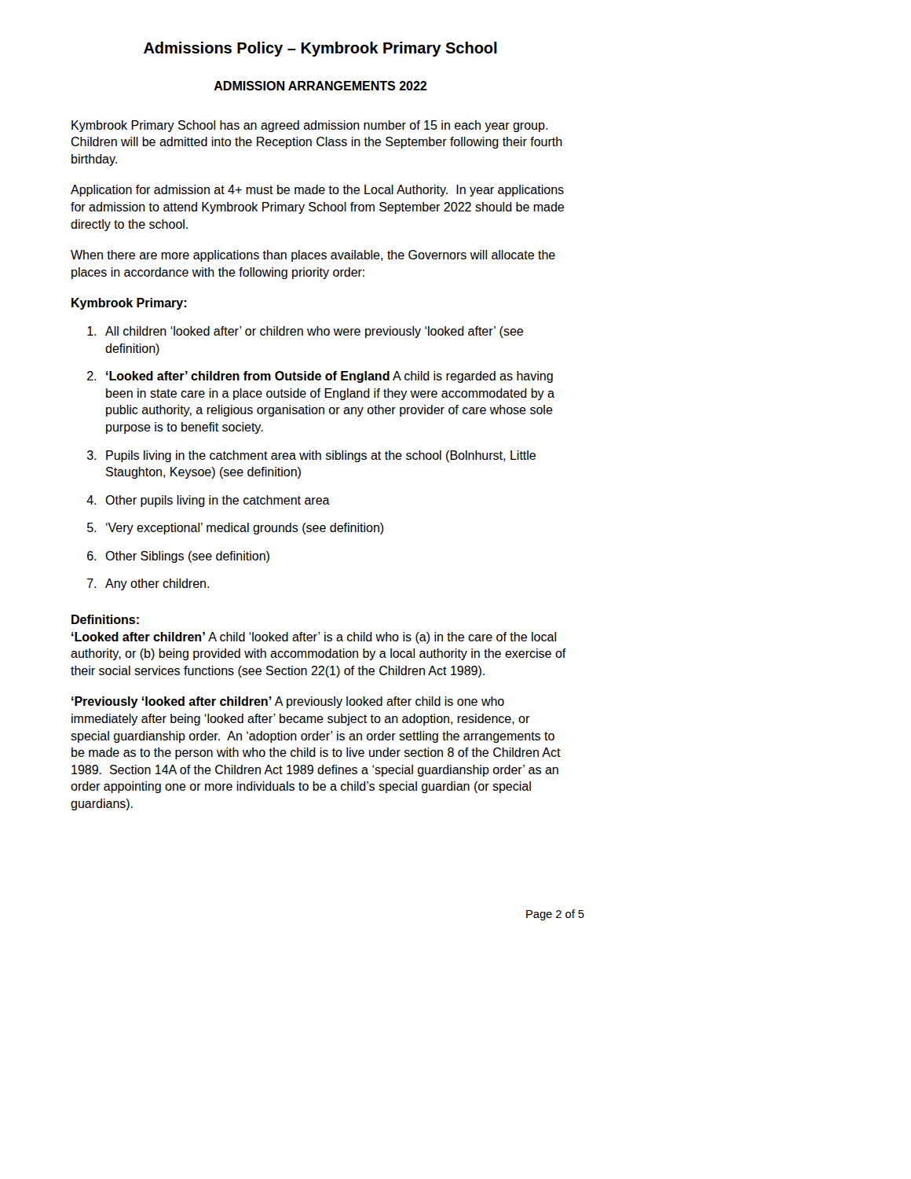Admissions Policy – Kymbrook Primary School
ADMISSION ARRANGEMENTS 2022
Kymbrook Primary School has an agreed admission number of 15 in each year group. Children will be admitted into the Reception Class in the September following their fourth birthday.
Application for admission at 4+ must be made to the Local Authority. In year applications for admission to attend Kymbrook Primary School from September 2022 should be made directly to the school.
When there are more applications than places available, the Governors will allocate the places in accordance with the following priority order:
Kymbrook Primary:
All children ‘looked after’ or children who were previously ‘looked after’ (see definition)
‘Looked after’ children from Outside of England A child is regarded as having been in state care in a place outside of England if they were accommodated by a public authority, a religious organisation or any other provider of care whose sole purpose is to benefit society.
Pupils living in the catchment area with siblings at the school (Bolnhurst, Little Staughton, Keysoe) (see definition)
Other pupils living in the catchment area
‘Very exceptional’ medical grounds (see definition)
Other Siblings (see definition)
Any other children.
Definitions:
‘Looked after children’ A child ‘looked after’ is a child who is (a) in the care of the local authority, or (b) being provided with accommodation by a local authority in the exercise of their social services functions (see Section 22(1) of the Children Act 1989).
‘Previously ‘looked after children’ A previously looked after child is one who immediately after being ‘looked after’ became subject to an adoption, residence, or special guardianship order. An ‘adoption order’ is an order settling the arrangements to be made as to the person with who the child is to live under section 8 of the Children Act 1989. Section 14A of the Children Act 1989 defines a ‘special guardianship order’ as an order appointing one or more individuals to be a child’s special guardian (or special guardians).
Page 2 of 5